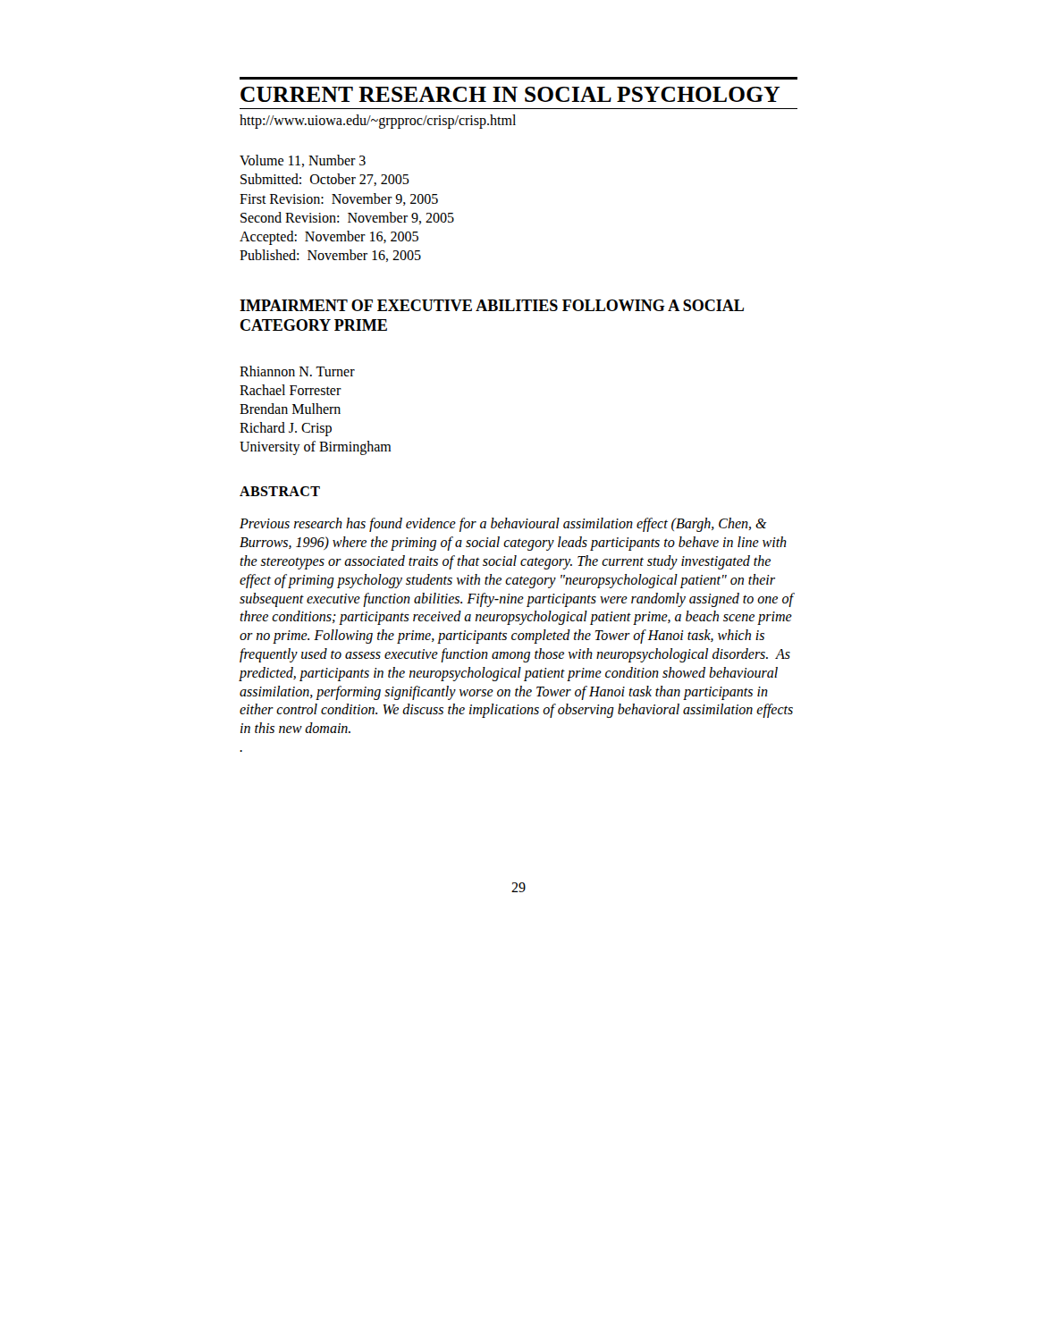CURRENT RESEARCH IN SOCIAL PSYCHOLOGY
http://www.uiowa.edu/~grpproc/crisp/crisp.html
Volume 11, Number 3
Submitted: October 27, 2005
First Revision: November 9, 2005
Second Revision: November 9, 2005
Accepted: November 16, 2005
Published: November 16, 2005
Impairment of Executive Abilities Following a Social Category Prime
Rhiannon N. Turner
Rachael Forrester
Brendan Mulhern
Richard J. Crisp
University of Birmingham
ABSTRACT
Previous research has found evidence for a behavioural assimilation effect (Bargh, Chen, & Burrows, 1996) where the priming of a social category leads participants to behave in line with the stereotypes or associated traits of that social category. The current study investigated the effect of priming psychology students with the category "neuropsychological patient" on their subsequent executive function abilities. Fifty-nine participants were randomly assigned to one of three conditions; participants received a neuropsychological patient prime, a beach scene prime or no prime. Following the prime, participants completed the Tower of Hanoi task, which is frequently used to assess executive function among those with neuropsychological disorders. As predicted, participants in the neuropsychological patient prime condition showed behavioural assimilation, performing significantly worse on the Tower of Hanoi task than participants in either control condition. We discuss the implications of observing behavioral assimilation effects in this new domain.
.
29